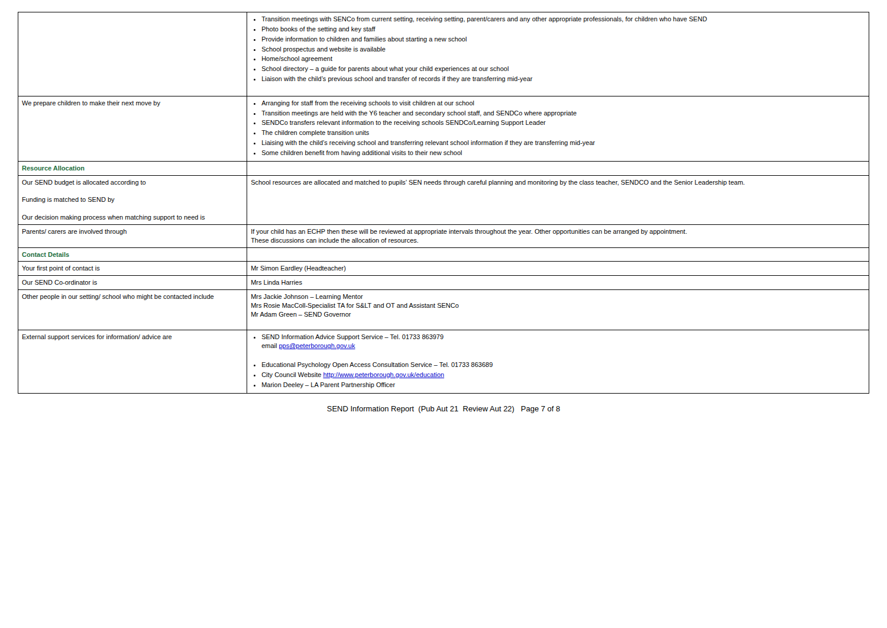| | Transition meetings with SENCo from current setting, receiving setting, parent/carers and any other appropriate professionals, for children who have SEND Photo books of the setting and key staff Provide information to children and families about starting a new school School prospectus and website is available Home/school agreement School directory – a guide for parents about what your child experiences at our school Liaison with the child’s previous school and transfer of records if they are transferring mid-year |
| We prepare children to make their next move by | Arranging for staff from the receiving schools to visit children at our school Transition meetings are held with the Y6 teacher and secondary school staff, and SENDCo where appropriate SENDCo transfers relevant information to the receiving schools SENDCo/Learning Support Leader The children complete transition units Liaising with the child’s receiving school and transferring relevant school information if they are transferring mid-year Some children benefit from having additional visits to their new school |
| Resource Allocation | |
| Our SEND budget is allocated according to Funding is matched to SEND by Our decision making process when matching support to need is | School resources are allocated and matched to pupils’ SEN needs through careful planning and monitoring by the class teacher, SENDCO and the Senior Leadership team. |
| Parents/ carers are involved through | If your child has an ECHP then these will be reviewed at appropriate intervals throughout the year. Other opportunities can be arranged by appointment. These discussions can include the allocation of resources. |
| Contact Details | |
| Your first point of contact is | Mr Simon Eardley (Headteacher) |
| Our SEND Co-ordinator is | Mrs Linda Harries |
| Other people in our setting/ school who might be contacted include | Mrs Jackie Johnson – Learning Mentor Mrs Rosie MacColl-Specialist TA for S&LT and OT and Assistant SENCo Mr Adam Green – SEND Governor |
| External support services for information/ advice are | SEND Information Advice Support Service – Tel. 01733 863979 email pps@peterborough.gov.uk Educational Psychology Open Access Consultation Service – Tel. 01733 863689 City Council Website http://www.peterborough.gov.uk/education Marion Deeley – LA Parent Partnership Officer |
SEND Information Report (Pub Aut 21 Review Aut 22) Page 7 of 8